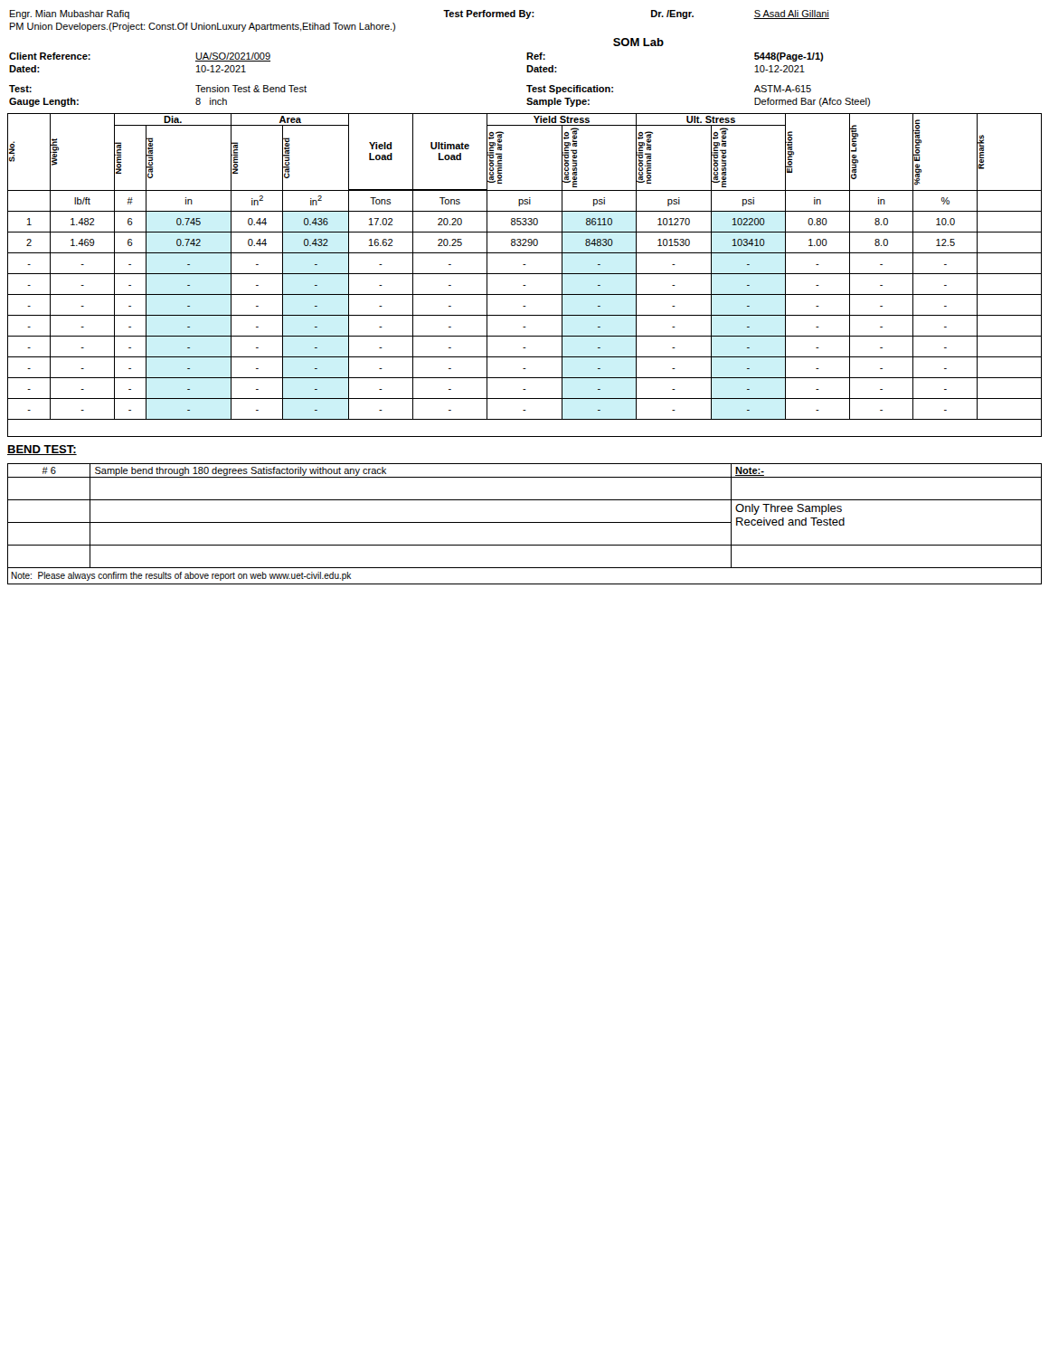| Engr. Mian Mubashar Rafiq | Test Performed By: | Dr. /Engr. | S Asad Ali Gillani |
| PM Union Developers.(Project: Const.Of UnionLuxury Apartments,Etihad Town Lahore.) |
| | | SOM Lab | |
| Client Reference: | UA/SO/2021/009 | Ref: | 5448(Page-1/1) |
| Dated: | 10-12-2021 | Dated: | 10-12-2021 |
| Test: | Tension Test & Bend Test | Test Specification: | ASTM-A-615 |
| Gauge Length: | 8 inch | Sample Type: | Deformed Bar (Afco Steel) |
| S.No. | Weight | Dia. | Area | Yield Load | Ultimate Load | Yield Stress | Ult. Stress | Elongation | Gauge Length | %age Elongation | Remarks |
| --- | --- | --- | --- | --- | --- | --- | --- | --- | --- | --- | --- |
| Nominal | Calculated | Nominal | Calculated | (according to nominal area) | (according to measured area) | (according to nominal area) | (according to measured area) |
| | lb/ft | # | in | in 2 | in 2 | Tons | Tons | psi | psi | psi | psi | in | in | % | |
| 1 | 1.482 | 6 | 0.745 | 0.44 | 0.436 | 17.02 | 20.20 | 85330 | 86110 | 101270 | 102200 | 0.80 | 8.0 | 10.0 | |
| 2 | 1.469 | 6 | 0.742 | 0.44 | 0.432 | 16.62 | 20.25 | 83290 | 84830 | 101530 | 103410 | 1.00 | 8.0 | 12.5 | |
| - | - | - | - | - | - | - | - | - | - | - | - | - | - | - | |
| - | - | - | - | - | - | - | - | - | - | - | - | - | - | - | |
| - | - | - | - | - | - | - | - | - | - | - | - | - | - | - | |
| - | - | - | - | - | - | - | - | - | - | - | - | - | - | - | |
| - | - | - | - | - | - | - | - | - | - | - | - | - | - | - | |
| - | - | - | - | - | - | - | - | - | - | - | - | - | - | - | |
| - | - | - | - | - | - | - | - | - | - | - | - | - | - | - | |
| - | - | - | - | - | - | - | - | - | - | - | - | - | - | - | |
BEND TEST:
| # 6 | Sample bend through 180 degrees Satisfactorily without any crack | Note:- |
| | | Only Three Samples Received and Tested |
| Note: Please always confirm the results of above report on web www.uet-civil.edu.pk |